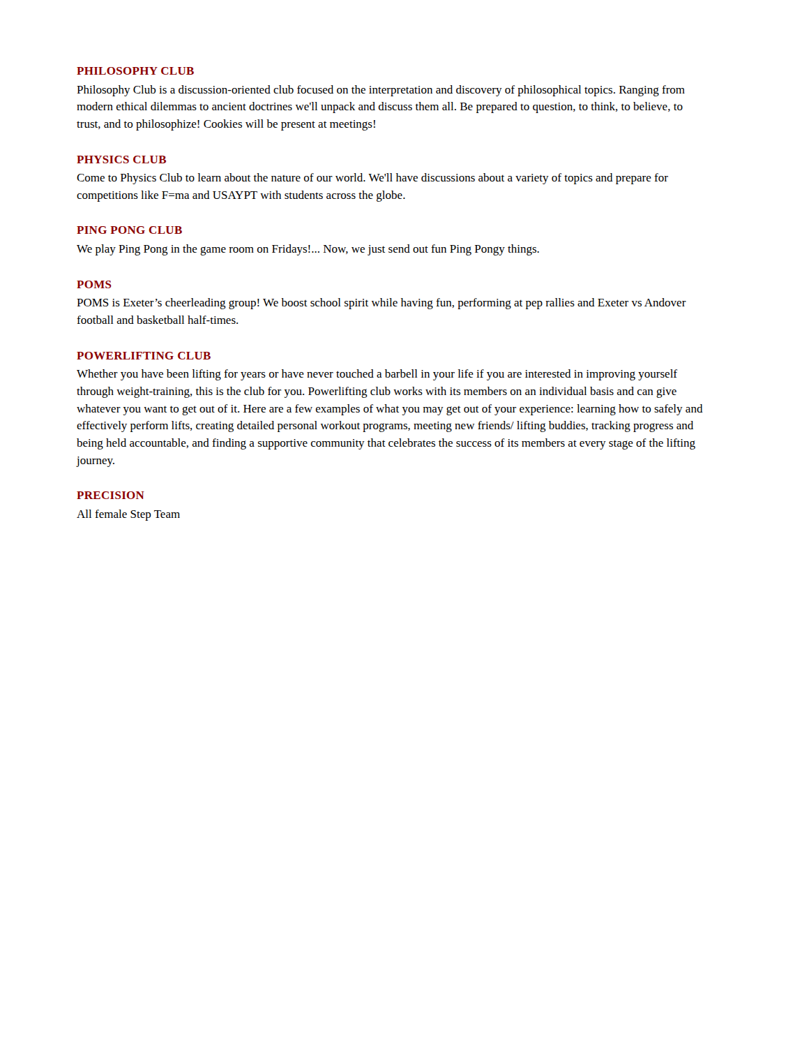PHILOSOPHY CLUB
Philosophy Club is a discussion-oriented club focused on the interpretation and discovery of philosophical topics. Ranging from modern ethical dilemmas to ancient doctrines we'll unpack and discuss them all. Be prepared to question, to think, to believe, to trust, and to philosophize! Cookies will be present at meetings!
PHYSICS CLUB
Come to Physics Club to learn about the nature of our world. We'll have discussions about a variety of topics and prepare for competitions like F=ma and USAYPT with students across the globe.
PING PONG CLUB
We play Ping Pong in the game room on Fridays!... Now, we just send out fun Ping Pongy things.
POMS
POMS is Exeter’s cheerleading group! We boost school spirit while having fun, performing at pep rallies and Exeter vs Andover football and basketball half-times.
POWERLIFTING CLUB
Whether you have been lifting for years or have never touched a barbell in your life if you are interested in improving yourself through weight-training, this is the club for you. Powerlifting club works with its members on an individual basis and can give whatever you want to get out of it. Here are a few examples of what you may get out of your experience: learning how to safely and effectively perform lifts, creating detailed personal workout programs, meeting new friends/ lifting buddies, tracking progress and being held accountable, and finding a supportive community that celebrates the success of its members at every stage of the lifting journey.
PRECISION
All female Step Team